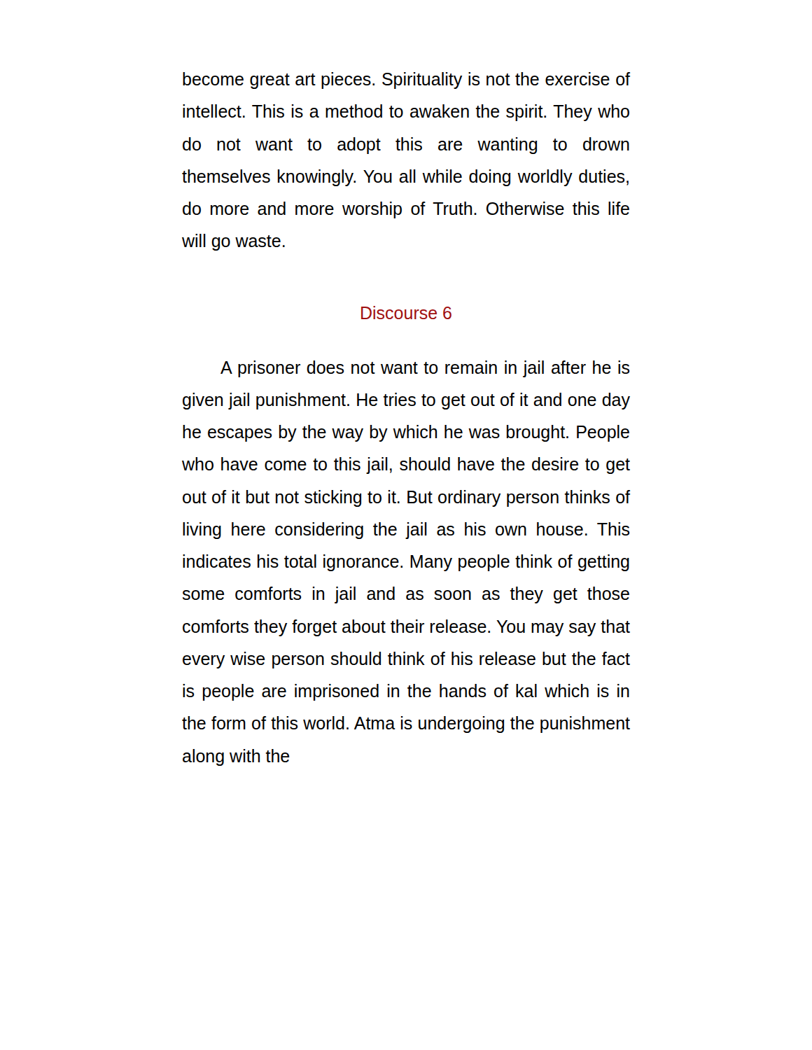become great art pieces. Spirituality is not the exercise of intellect. This is a method to awaken the spirit. They who do not want to adopt this are wanting to drown themselves knowingly. You all while doing worldly duties, do more and more worship of Truth. Otherwise this life will go waste.
Discourse 6
A prisoner does not want to remain in jail after he is given jail punishment. He tries to get out of it and one day he escapes by the way by which he was brought. People who have come to this jail, should have the desire to get out of it but not sticking to it. But ordinary person thinks of living here considering the jail as his own house. This indicates his total ignorance. Many people think of getting some comforts in jail and as soon as they get those comforts they forget about their release. You may say that every wise person should think of his release but the fact is people are imprisoned in the hands of kal which is in the form of this world. Atma is undergoing the punishment along with the